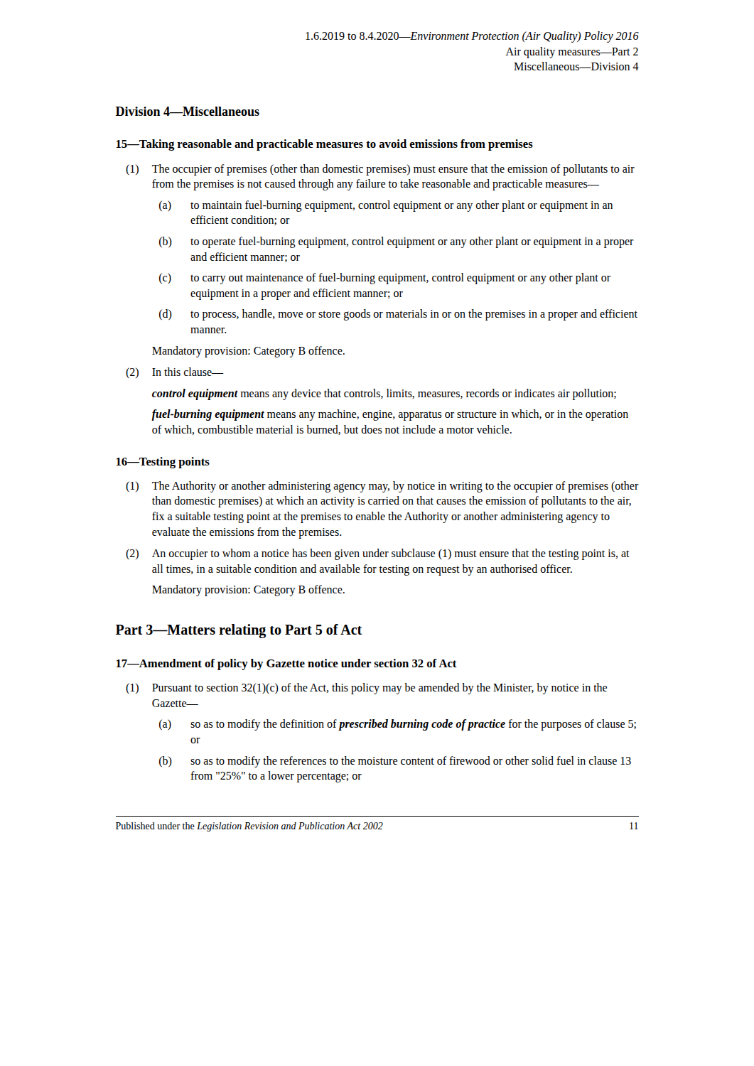1.6.2019 to 8.4.2020—Environment Protection (Air Quality) Policy 2016 Air quality measures—Part 2 Miscellaneous—Division 4
Division 4—Miscellaneous
15—Taking reasonable and practicable measures to avoid emissions from premises
(1) The occupier of premises (other than domestic premises) must ensure that the emission of pollutants to air from the premises is not caused through any failure to take reasonable and practicable measures—
(a) to maintain fuel-burning equipment, control equipment or any other plant or equipment in an efficient condition; or
(b) to operate fuel-burning equipment, control equipment or any other plant or equipment in a proper and efficient manner; or
(c) to carry out maintenance of fuel-burning equipment, control equipment or any other plant or equipment in a proper and efficient manner; or
(d) to process, handle, move or store goods or materials in or on the premises in a proper and efficient manner.
Mandatory provision: Category B offence.
(2) In this clause—
control equipment means any device that controls, limits, measures, records or indicates air pollution;
fuel-burning equipment means any machine, engine, apparatus or structure in which, or in the operation of which, combustible material is burned, but does not include a motor vehicle.
16—Testing points
(1) The Authority or another administering agency may, by notice in writing to the occupier of premises (other than domestic premises) at which an activity is carried on that causes the emission of pollutants to the air, fix a suitable testing point at the premises to enable the Authority or another administering agency to evaluate the emissions from the premises.
(2) An occupier to whom a notice has been given under subclause (1) must ensure that the testing point is, at all times, in a suitable condition and available for testing on request by an authorised officer.
Mandatory provision: Category B offence.
Part 3—Matters relating to Part 5 of Act
17—Amendment of policy by Gazette notice under section 32 of Act
(1) Pursuant to section 32(1)(c) of the Act, this policy may be amended by the Minister, by notice in the Gazette—
(a) so as to modify the definition of prescribed burning code of practice for the purposes of clause 5; or
(b) so as to modify the references to the moisture content of firewood or other solid fuel in clause 13 from "25%" to a lower percentage; or
Published under the Legislation Revision and Publication Act 2002 11